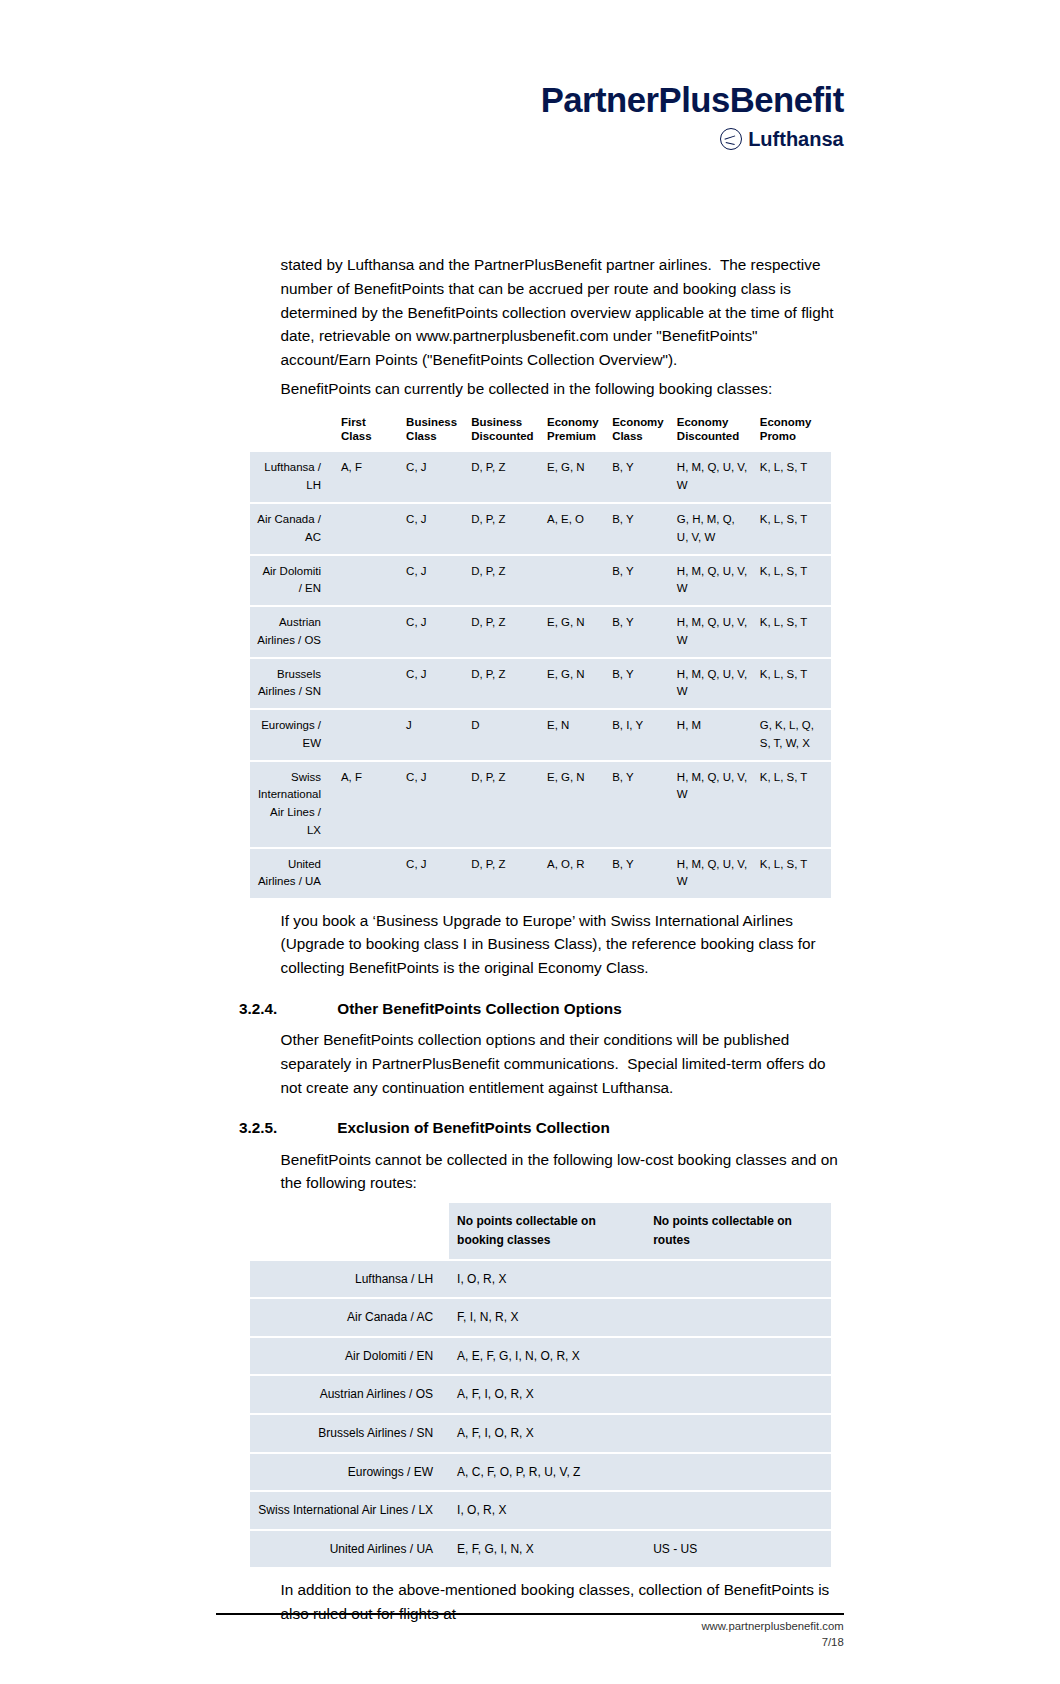PartnerPlusBenefit
Lufthansa
stated by Lufthansa and the PartnerPlusBenefit partner airlines. The respective number of BenefitPoints that can be accrued per route and booking class is determined by the BenefitPoints collection overview applicable at the time of flight date, retrievable on www.partnerplusbenefit.com under "BenefitPoints" account/Earn Points ("BenefitPoints Collection Overview").
BenefitPoints can currently be collected in the following booking classes:
| | First Class | Business Class | Business Discounted | Economy Premium | Economy Class | Economy Discounted | Economy Promo |
| --- | --- | --- | --- | --- | --- | --- | --- |
| Lufthansa / LH | A, F | C, J | D, P, Z | E, G, N | B, Y | H, M, Q, U, V, W | K, L, S, T |
| Air Canada / AC | | C, J | D, P, Z | A, E, O | B, Y | G, H, M, Q, U, V, W | K, L, S, T |
| Air Dolomiti / EN | | C, J | D, P, Z | | B, Y | H, M, Q, U, V, W | K, L, S, T |
| Austrian Airlines / OS | | C, J | D, P, Z | E, G, N | B, Y | H, M, Q, U, V, W | K, L, S, T |
| Brussels Airlines / SN | | C, J | D, P, Z | E, G, N | B, Y | H, M, Q, U, V, W | K, L, S, T |
| Eurowings / EW | | J | D | E, N | B, I, Y | H, M | G, K, L, Q, S, T, W, X |
| Swiss International Air Lines / LX | A, F | C, J | D, P, Z | E, G, N | B, Y | H, M, Q, U, V, W | K, L, S, T |
| United Airlines / UA | | C, J | D, P, Z | A, O, R | B, Y | H, M, Q, U, V, W | K, L, S, T |
If you book a ‘Business Upgrade to Europe’ with Swiss International Airlines (Upgrade to booking class I in Business Class), the reference booking class for collecting BenefitPoints is the original Economy Class.
3.2.4. Other BenefitPoints Collection Options
Other BenefitPoints collection options and their conditions will be published separately in PartnerPlusBenefit communications. Special limited-term offers do not create any continuation entitlement against Lufthansa.
3.2.5. Exclusion of BenefitPoints Collection
BenefitPoints cannot be collected in the following low-cost booking classes and on the following routes:
| | No points collectable on booking classes | No points collectable on routes |
| --- | --- | --- |
| Lufthansa / LH | I, O, R, X | |
| Air Canada / AC | F, I, N, R, X | |
| Air Dolomiti / EN | A, E, F, G, I, N, O, R, X | |
| Austrian Airlines / OS | A, F, I, O, R, X | |
| Brussels Airlines / SN | A, F, I, O, R, X | |
| Eurowings / EW | A, C, F, O, P, R, U, V, Z | |
| Swiss International Air Lines / LX | I, O, R, X | |
| United Airlines / UA | E, F, G, I, N, X | US - US |
In addition to the above-mentioned booking classes, collection of BenefitPoints is also ruled out for flights at
www.partnerplusbenefit.com
7/18